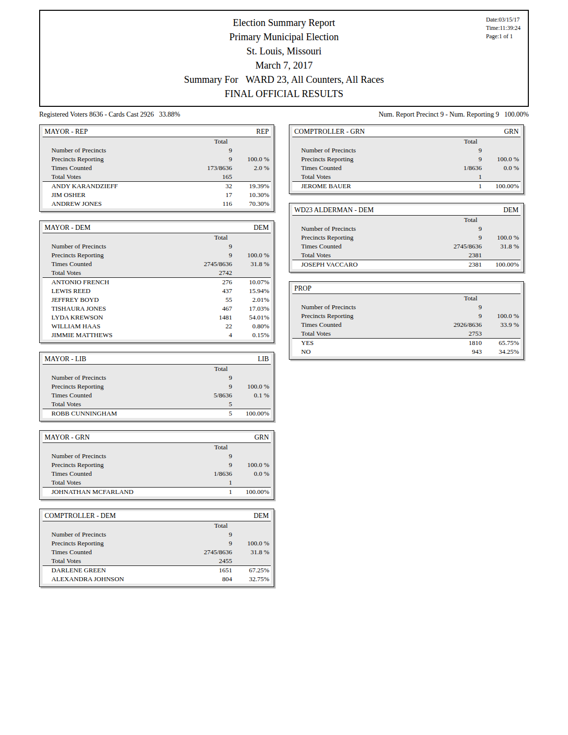Date:03/15/17
Time:11:39:24
Page:1 of 1
Election Summary Report
Primary Municipal Election
St. Louis, Missouri
March 7, 2017
Summary For WARD 23, All Counters, All Races
FINAL OFFICIAL RESULTS
Registered Voters 8636 - Cards Cast 2926 33.88%
Num. Report Precinct 9 - Num. Reporting 9 100.00%
MAYOR - REP REP
| | Total | |
| Number of Precincts | 9 | |
| Precincts Reporting | 9 | 100.0 % |
| Times Counted | 173/8636 | 2.0 % |
| Total Votes | 165 | |
| ANDY KARANDZIEFF | 32 | 19.39% |
| JIM OSHER | 17 | 10.30% |
| ANDREW JONES | 116 | 70.30% |
MAYOR - DEM DEM
| | Total | |
| Number of Precincts | 9 | |
| Precincts Reporting | 9 | 100.0 % |
| Times Counted | 2745/8636 | 31.8 % |
| Total Votes | 2742 | |
| ANTONIO FRENCH | 276 | 10.07% |
| LEWIS REED | 437 | 15.94% |
| JEFFREY BOYD | 55 | 2.01% |
| TISHAURA JONES | 467 | 17.03% |
| LYDA KREWSON | 1481 | 54.01% |
| WILLIAM HAAS | 22 | 0.80% |
| JIMMIE MATTHEWS | 4 | 0.15% |
MAYOR - LIB LIB
| | Total | |
| Number of Precincts | 9 | |
| Precincts Reporting | 9 | 100.0 % |
| Times Counted | 5/8636 | 0.1 % |
| Total Votes | 5 | |
| ROBB CUNNINGHAM | 5 | 100.00% |
MAYOR - GRN GRN
| | Total | |
| Number of Precincts | 9 | |
| Precincts Reporting | 9 | 100.0 % |
| Times Counted | 1/8636 | 0.0 % |
| Total Votes | 1 | |
| JOHNATHAN MCFARLAND | 1 | 100.00% |
COMPTROLLER - DEM DEM
| | Total | |
| Number of Precincts | 9 | |
| Precincts Reporting | 9 | 100.0 % |
| Times Counted | 2745/8636 | 31.8 % |
| Total Votes | 2455 | |
| DARLENE GREEN | 1651 | 67.25% |
| ALEXANDRA JOHNSON | 804 | 32.75% |
COMPTROLLER - GRN GRN
| | Total | |
| Number of Precincts | 9 | |
| Precincts Reporting | 9 | 100.0 % |
| Times Counted | 1/8636 | 0.0 % |
| Total Votes | 1 | |
| JEROME BAUER | 1 | 100.00% |
WD23 ALDERMAN - DEM DEM
| | Total | |
| Number of Precincts | 9 | |
| Precincts Reporting | 9 | 100.0 % |
| Times Counted | 2745/8636 | 31.8 % |
| Total Votes | 2381 | |
| JOSEPH VACCARO | 2381 | 100.00% |
PROP
| | Total | |
| Number of Precincts | 9 | |
| Precincts Reporting | 9 | 100.0 % |
| Times Counted | 2926/8636 | 33.9 % |
| Total Votes | 2753 | |
| YES | 1810 | 65.75% |
| NO | 943 | 34.25% |